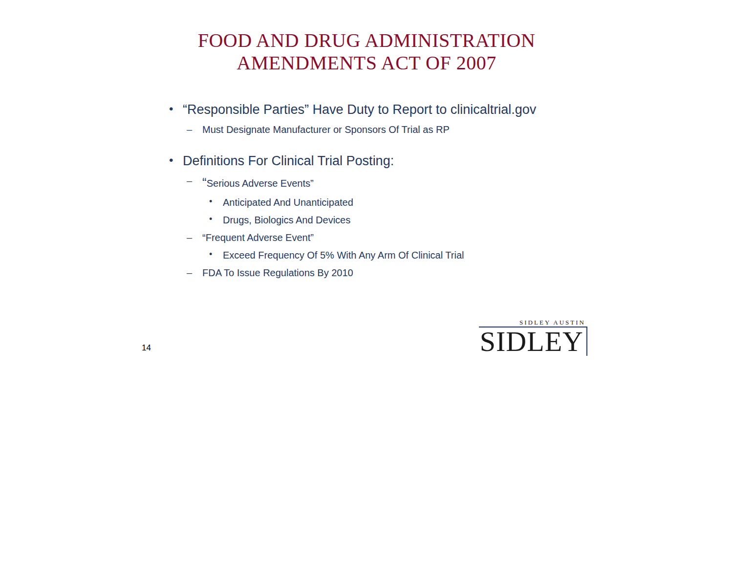FOOD AND DRUG ADMINISTRATION
AMENDMENTS ACT OF 2007
“Responsible Parties” Have Duty to Report to clinicaltrial.gov
Must Designate Manufacturer or Sponsors Of Trial as RP
Definitions For Clinical Trial Posting:
“Serious Adverse Events”
Anticipated And Unanticipated
Drugs, Biologics And Devices
“Frequent Adverse Event”
Exceed Frequency Of 5% With Any Arm Of Clinical Trial
FDA To Issue Regulations By 2010
14
SIDLEY AUSTIN
SIDLEY